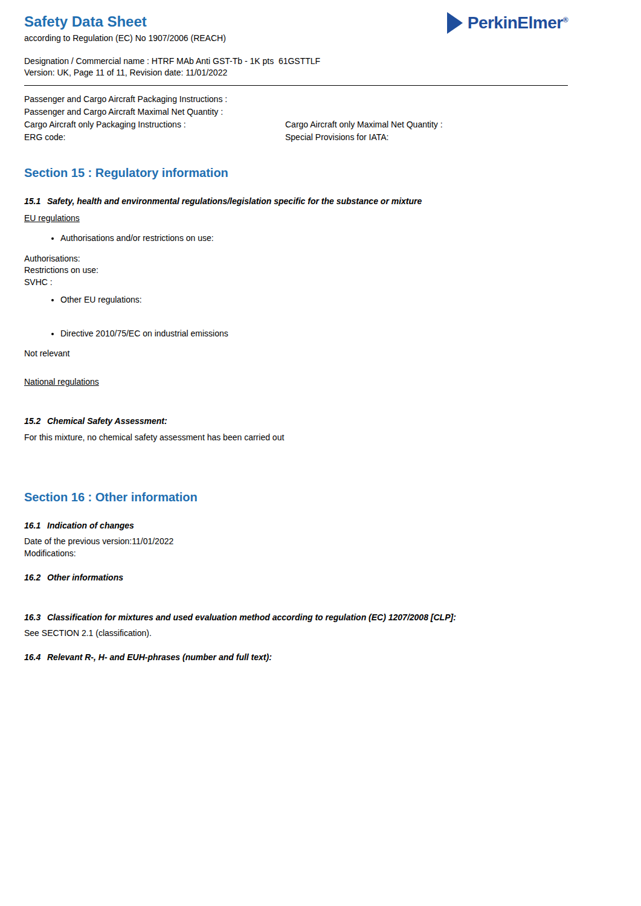Safety Data Sheet
according to Regulation (EC) No 1907/2006 (REACH)
Designation / Commercial name : HTRF MAb Anti GST-Tb - 1K pts 61GSTTLF
Version: UK, Page 11 of 11, Revision date: 11/01/2022
PerkinElmer®
Passenger and Cargo Aircraft Packaging Instructions :
Passenger and Cargo Aircraft Maximal Net Quantity :
Cargo Aircraft only Packaging Instructions :
Cargo Aircraft only Maximal Net Quantity :
ERG code:
Special Provisions for IATA:
Section 15 : Regulatory information
15.1 Safety, health and environmental regulations/legislation specific for the substance or mixture
EU regulations
Authorisations and/or restrictions on use:
Authorisations:
Restrictions on use:
SVHC :
Other EU regulations:
Directive 2010/75/EC on industrial emissions
Not relevant
National regulations
15.2 Chemical Safety Assessment:
For this mixture, no chemical safety assessment has been carried out
Section 16 : Other information
16.1 Indication of changes
Date of the previous version:11/01/2022
Modifications:
16.2 Other informations
16.3 Classification for mixtures and used evaluation method according to regulation (EC) 1207/2008 [CLP]:
See SECTION 2.1 (classification).
16.4 Relevant R-, H- and EUH-phrases (number and full text):